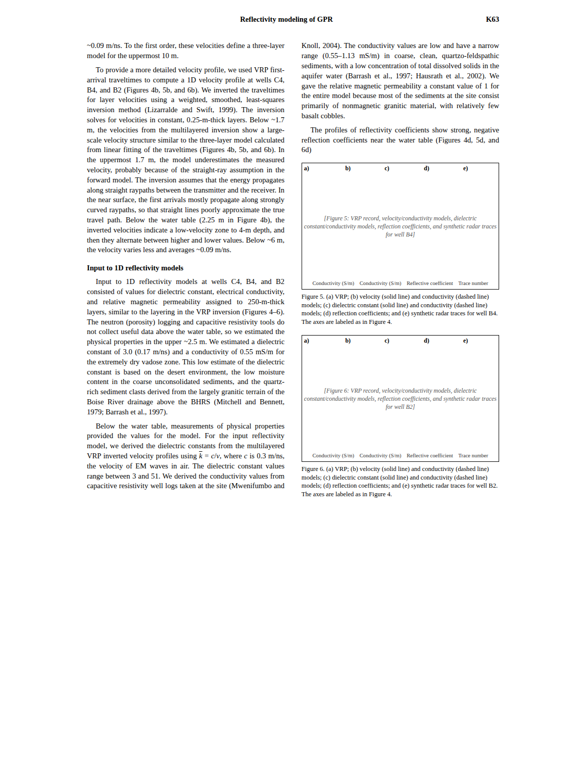Reflectivity modeling of GPR K63
~0.09 m/ns. To the first order, these velocities define a three-layer model for the uppermost 10 m.
To provide a more detailed velocity profile, we used VRP first-arrival traveltimes to compute a 1D velocity profile at wells C4, B4, and B2 (Figures 4b, 5b, and 6b). We inverted the traveltimes for layer velocities using a weighted, smoothed, least-squares inversion method (Lizarralde and Swift, 1999). The inversion solves for velocities in constant, 0.25-m-thick layers. Below ~1.7 m, the velocities from the multilayered inversion show a large-scale velocity structure similar to the three-layer model calculated from linear fitting of the traveltimes (Figures 4b, 5b, and 6b). In the uppermost 1.7 m, the model underestimates the measured velocity, probably because of the straight-ray assumption in the forward model. The inversion assumes that the energy propagates along straight raypaths between the transmitter and the receiver. In the near surface, the first arrivals mostly propagate along strongly curved raypaths, so that straight lines poorly approximate the true travel path. Below the water table (2.25 m in Figure 4b), the inverted velocities indicate a low-velocity zone to 4-m depth, and then they alternate between higher and lower values. Below ~6 m, the velocity varies less and averages ~0.09 m/ns.
Input to 1D reflectivity models
Input to 1D reflectivity models at wells C4, B4, and B2 consisted of values for dielectric constant, electrical conductivity, and relative magnetic permeability assigned to 250-m-thick layers, similar to the layering in the VRP inversion (Figures 4–6). The neutron (porosity) logging and capacitive resistivity tools do not collect useful data above the water table, so we estimated the physical properties in the upper ~2.5 m. We estimated a dielectric constant of 3.0 (0.17 m/ns) and a conductivity of 0.55 mS/m for the extremely dry vadose zone. This low estimate of the dielectric constant is based on the desert environment, the low moisture content in the coarse unconsolidated sediments, and the quartz-rich sediment clasts derived from the largely granitic terrain of the Boise River drainage above the BHRS (Mitchell and Bennett, 1979; Barrash et al., 1997).
Below the water table, measurements of physical properties provided the values for the model. For the input reflectivity model, we derived the dielectric constants from the multilayered VRP inverted velocity profiles using k = c/v, where c is 0.3 m/ns, the velocity of EM waves in air. The dielectric constant values range between 3 and 51. We derived the conductivity values from capacitive resistivity well logs taken at the site (Mwenifumbo and Knoll, 2004). The conductivity values are low and have a narrow range (0.55–1.13 mS/m) in coarse, clean, quartzo-feldspathic sediments, with a low concentration of total dissolved solids in the aquifer water (Barrash et al., 1997; Hausrath et al., 2002). We gave the relative magnetic permeability a constant value of 1 for the entire model because most of the sediments at the site consist primarily of nonmagnetic granitic material, with relatively few basalt cobbles.
The profiles of reflectivity coefficients show strong, negative reflection coefficients near the water table (Figures 4d, 5d, and 6d)
a) b) c) d) e) [Figure 5: VRP record, velocity/conductivity models, dielectric constant/conductivity models, reflection coefficients, and synthetic radar traces for well B4] Conductivity (S/m) Conductivity (S/m) Reflective coefficient Trace number
Figure 5. (a) VRP; (b) velocity (solid line) and conductivity (dashed line) models; (c) dielectric constant (solid line) and conductivity (dashed line) models; (d) reflection coefficients; and (e) synthetic radar traces for well B4. The axes are labeled as in Figure 4.
a) b) c) d) e) [Figure 6: VRP record, velocity/conductivity models, dielectric constant/conductivity models, reflection coefficients, and synthetic radar traces for well B2] Conductivity (S/m) Conductivity (S/m) Reflective coefficient Trace number
Figure 6. (a) VRP; (b) velocity (solid line) and conductivity (dashed line) models; (c) dielectric constant (solid line) and conductivity (dashed line) models; (d) reflection coefficients; and (e) synthetic radar traces for well B2. The axes are labeled as in Figure 4.